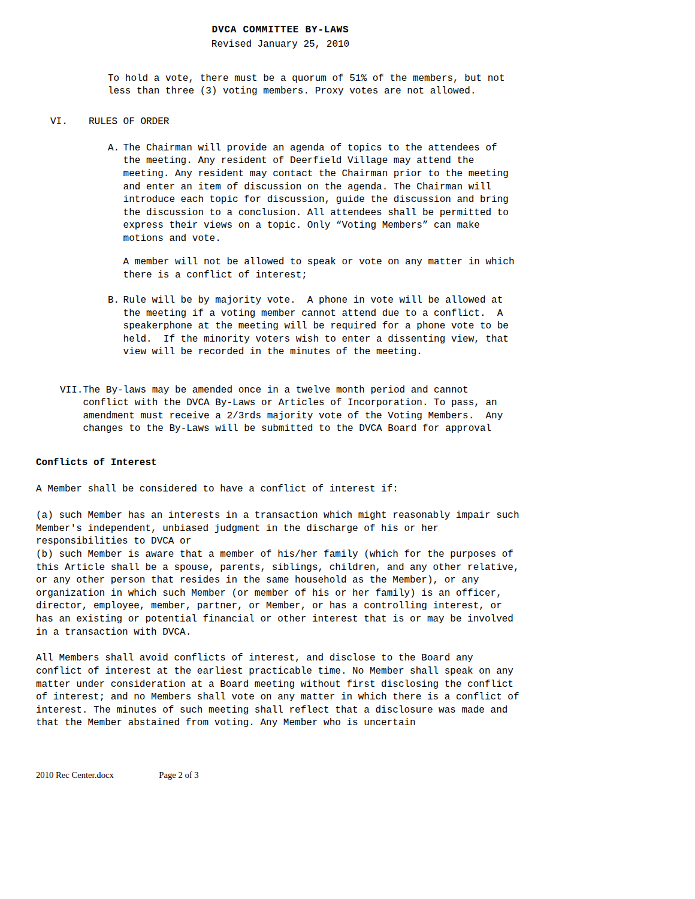DVCA COMMITTEE BY-LAWS
Revised January 25, 2010
To hold a vote, there must be a quorum of 51% of the members, but not less than three (3) voting members. Proxy votes are not allowed.
VI.
RULES OF ORDER
A.
The Chairman will provide an agenda of topics to the attendees of the meeting. Any resident of Deerfield Village may attend the meeting. Any resident may contact the Chairman prior to the meeting and enter an item of discussion on the agenda. The Chairman will introduce each topic for discussion, guide the discussion and bring the discussion to a conclusion. All attendees shall be permitted to express their views on a topic. Only “Voting Members” can make motions and vote.
A member will not be allowed to speak or vote on any matter in which there is a conflict of interest;
B.
Rule will be by majority vote. A phone in vote will be allowed at the meeting if a voting member cannot attend due to a conflict. A speakerphone at the meeting will be required for a phone vote to be held. If the minority voters wish to enter a dissenting view, that view will be recorded in the minutes of the meeting.
VII.
The By-laws may be amended once in a twelve month period and cannot conflict with the DVCA By-Laws or Articles of Incorporation. To pass, an amendment must receive a 2/3rds majority vote of the Voting Members. Any changes to the By-Laws will be submitted to the DVCA Board for approval
Conflicts of Interest
A Member shall be considered to have a conflict of interest if:
(a) such Member has an interests in a transaction which might reasonably impair such Member's independent, unbiased judgment in the discharge of his or her responsibilities to DVCA or
(b) such Member is aware that a member of his/her family (which for the purposes of this Article shall be a spouse, parents, siblings, children, and any other relative, or any other person that resides in the same household as the Member), or any organization in which such Member (or member of his or her family) is an officer, director, employee, member, partner, or Member, or has a controlling interest, or has an existing or potential financial or other interest that is or may be involved in a transaction with DVCA.
All Members shall avoid conflicts of interest, and disclose to the Board any conflict of interest at the earliest practicable time. No Member shall speak on any matter under consideration at a Board meeting without first disclosing the conflict of interest; and no Members shall vote on any matter in which there is a conflict of interest. The minutes of such meeting shall reflect that a disclosure was made and that the Member abstained from voting. Any Member who is uncertain
2010 Rec Center.docx
Page 2 of 3